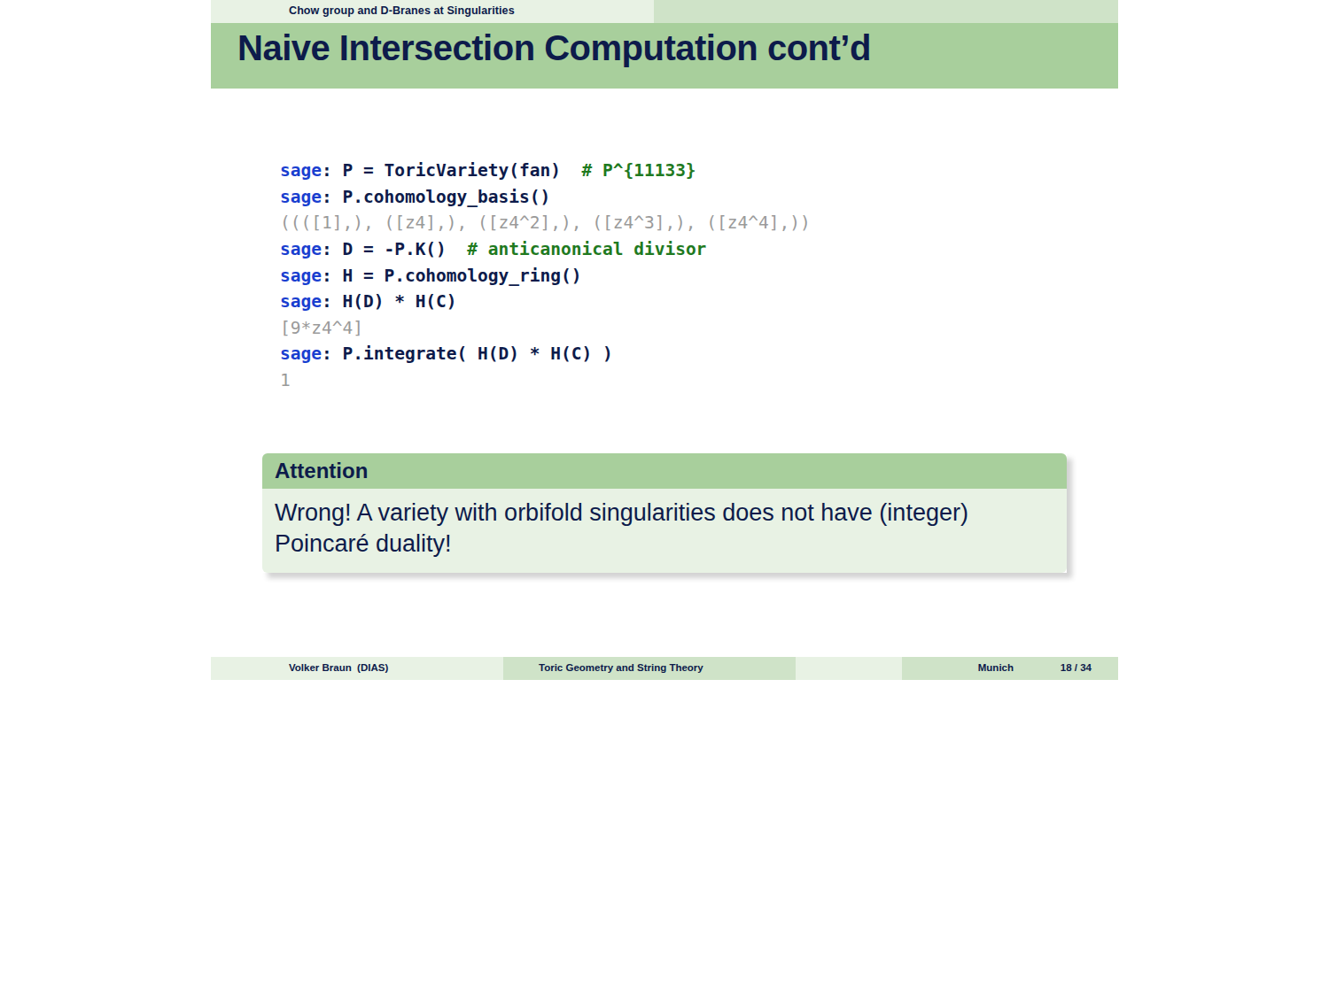Chow group and D-Branes at Singularities
Naive Intersection Computation cont’d
sage: P = ToricVariety(fan) # P^{11133} sage: P.cohomology_basis() ((([1],), ([z4],), ([z4^2],), ([z4^3],), ([z4^4],)) sage: D = -P.K() # anticanonical divisor sage: H = P.cohomology_ring() sage: H(D) * H(C) [9*z4^4] sage: P.integrate( H(D) * H(C) ) 1
Attention
Wrong! A variety with orbifold singularities does not have (integer) Poincaré duality!
Volker Braun (DIAS)
Toric Geometry and String Theory
Munich
18 / 34